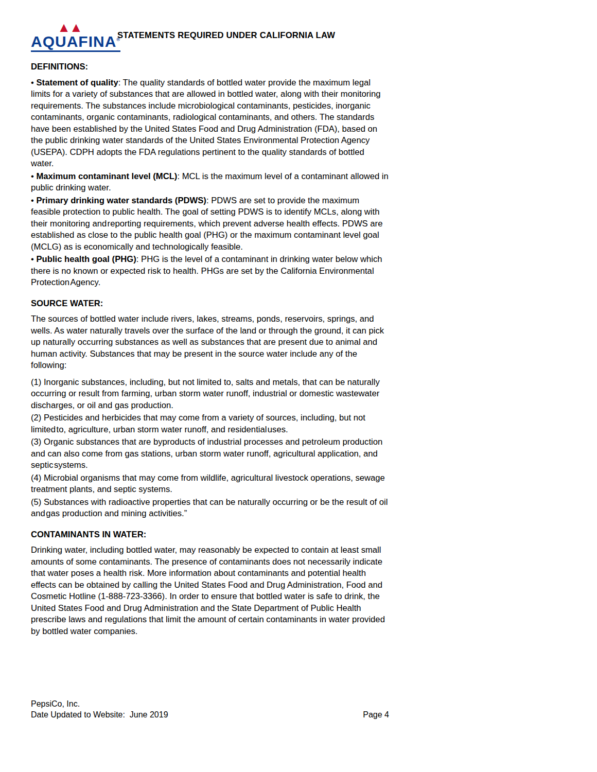▲▲
AQUAFINA®
STATEMENTS REQUIRED UNDER CALIFORNIA LAW
DEFINITIONS:
• Statement of quality: The quality standards of bottled water provide the maximum legal limits for a variety of substances that are allowed in bottled water, along with their monitoring requirements. The substances include microbiological contaminants, pesticides, inorganic contaminants, organic contaminants, radiological contaminants, and others. The standards have been established by the United States Food and Drug Administration (FDA), based on the public drinking water standards of the United States Environmental Protection Agency (USEPA). CDPH adopts the FDA regulations pertinent to the quality standards of bottled water.
• Maximum contaminant level (MCL): MCL is the maximum level of a contaminant allowed in public drinking water.
• Primary drinking water standards (PDWS): PDWS are set to provide the maximum feasible protection to public health. The goal of setting PDWS is to identify MCLs, along with their monitoring and reporting requirements, which prevent adverse health effects. PDWS are established as close to the public health goal (PHG) or the maximum contaminant level goal (MCLG) as is economically and technologically feasible.
• Public health goal (PHG): PHG is the level of a contaminant in drinking water below which there is no known or expected risk to health. PHGs are set by the California Environmental Protection Agency.
SOURCE WATER:
The sources of bottled water include rivers, lakes, streams, ponds, reservoirs, springs, and wells. As water naturally travels over the surface of the land or through the ground, it can pick up naturally occurring substances as well as substances that are present due to animal and human activity. Substances that may be present in the source water include any of the following:
(1) Inorganic substances, including, but not limited to, salts and metals, that can be naturally occurring or result from farming, urban storm water runoff, industrial or domestic wastewater discharges, or oil and gas production.
(2) Pesticides and herbicides that may come from a variety of sources, including, but not limited to, agriculture, urban storm water runoff, and residential uses.
(3) Organic substances that are byproducts of industrial processes and petroleum production and can also come from gas stations, urban storm water runoff, agricultural application, and septic systems.
(4) Microbial organisms that may come from wildlife, agricultural livestock operations, sewage treatment plants, and septic systems.
(5) Substances with radioactive properties that can be naturally occurring or be the result of oil and gas production and mining activities.”
CONTAMINANTS IN WATER:
Drinking water, including bottled water, may reasonably be expected to contain at least small amounts of some contaminants. The presence of contaminants does not necessarily indicate that water poses a health risk. More information about contaminants and potential health effects can be obtained by calling the United States Food and Drug Administration, Food and Cosmetic Hotline (1-888-723-3366). In order to ensure that bottled water is safe to drink, the United States Food and Drug Administration and the State Department of Public Health prescribe laws and regulations that limit the amount of certain contaminants in water provided by bottled water companies.
PepsiCo, Inc.
Date Updated to Website: June 2019 Page 4